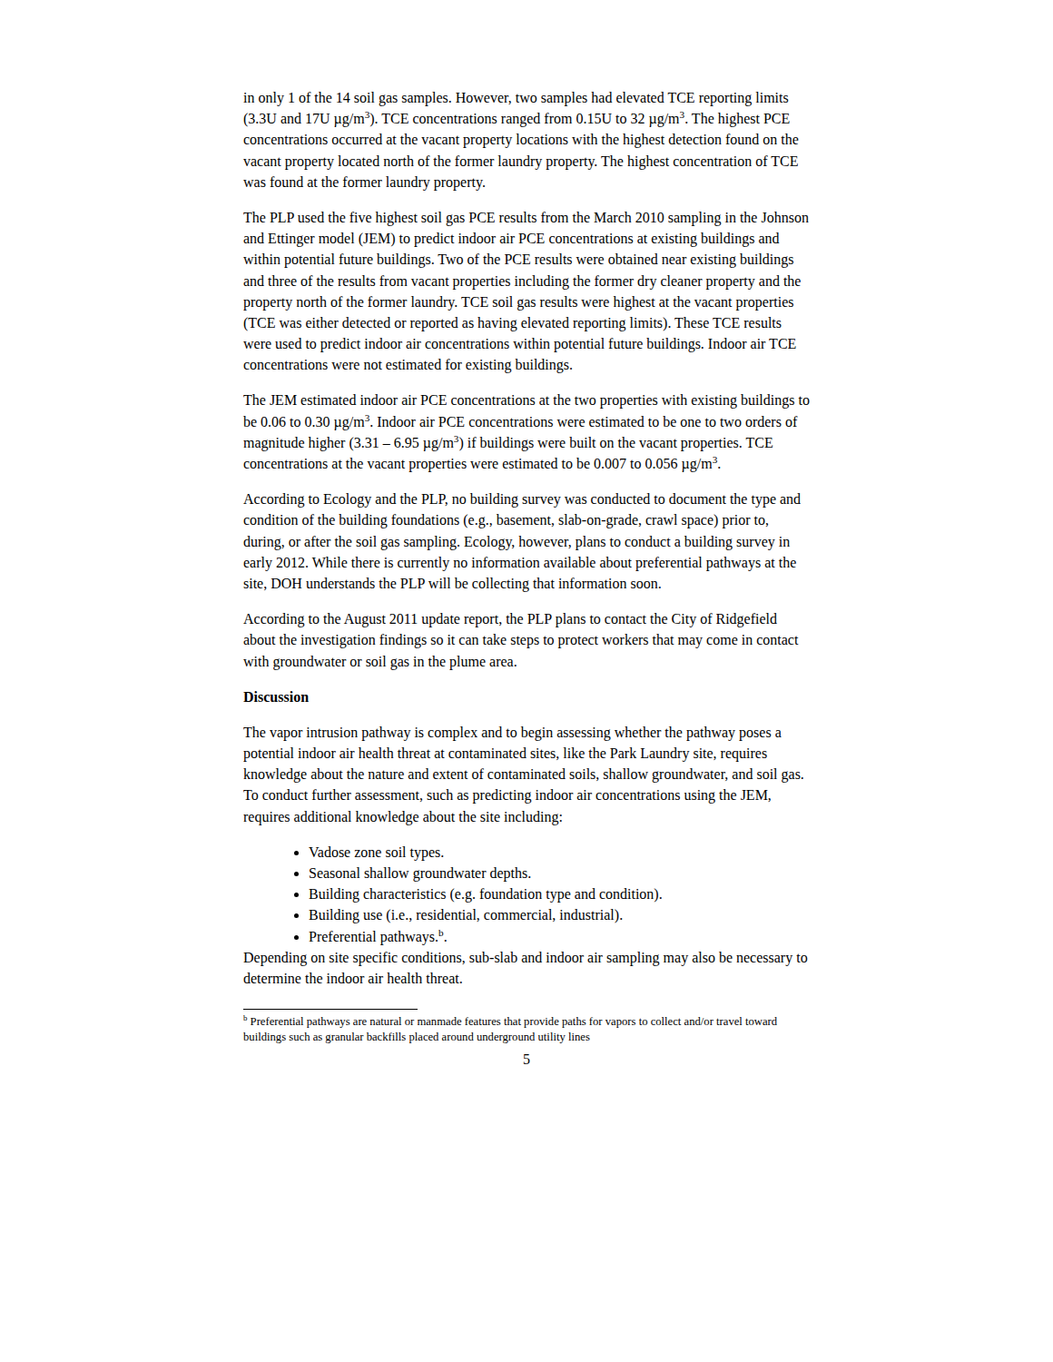in only 1 of the 14 soil gas samples. However, two samples had elevated TCE reporting limits (3.3U and 17U µg/m3). TCE concentrations ranged from 0.15U to 32 µg/m3. The highest PCE concentrations occurred at the vacant property locations with the highest detection found on the vacant property located north of the former laundry property. The highest concentration of TCE was found at the former laundry property.
The PLP used the five highest soil gas PCE results from the March 2010 sampling in the Johnson and Ettinger model (JEM) to predict indoor air PCE concentrations at existing buildings and within potential future buildings. Two of the PCE results were obtained near existing buildings and three of the results from vacant properties including the former dry cleaner property and the property north of the former laundry. TCE soil gas results were highest at the vacant properties (TCE was either detected or reported as having elevated reporting limits). These TCE results were used to predict indoor air concentrations within potential future buildings. Indoor air TCE concentrations were not estimated for existing buildings.
The JEM estimated indoor air PCE concentrations at the two properties with existing buildings to be 0.06 to 0.30 µg/m3. Indoor air PCE concentrations were estimated to be one to two orders of magnitude higher (3.31 – 6.95 µg/m3) if buildings were built on the vacant properties. TCE concentrations at the vacant properties were estimated to be 0.007 to 0.056 µg/m3.
According to Ecology and the PLP, no building survey was conducted to document the type and condition of the building foundations (e.g., basement, slab-on-grade, crawl space) prior to, during, or after the soil gas sampling. Ecology, however, plans to conduct a building survey in early 2012. While there is currently no information available about preferential pathways at the site, DOH understands the PLP will be collecting that information soon.
According to the August 2011 update report, the PLP plans to contact the City of Ridgefield about the investigation findings so it can take steps to protect workers that may come in contact with groundwater or soil gas in the plume area.
Discussion
The vapor intrusion pathway is complex and to begin assessing whether the pathway poses a potential indoor air health threat at contaminated sites, like the Park Laundry site, requires knowledge about the nature and extent of contaminated soils, shallow groundwater, and soil gas. To conduct further assessment, such as predicting indoor air concentrations using the JEM, requires additional knowledge about the site including:
Vadose zone soil types.
Seasonal shallow groundwater depths.
Building characteristics (e.g. foundation type and condition).
Building use (i.e., residential, commercial, industrial).
Preferential pathways.b.
Depending on site specific conditions, sub-slab and indoor air sampling may also be necessary to determine the indoor air health threat.
b Preferential pathways are natural or manmade features that provide paths for vapors to collect and/or travel toward buildings such as granular backfills placed around underground utility lines
5